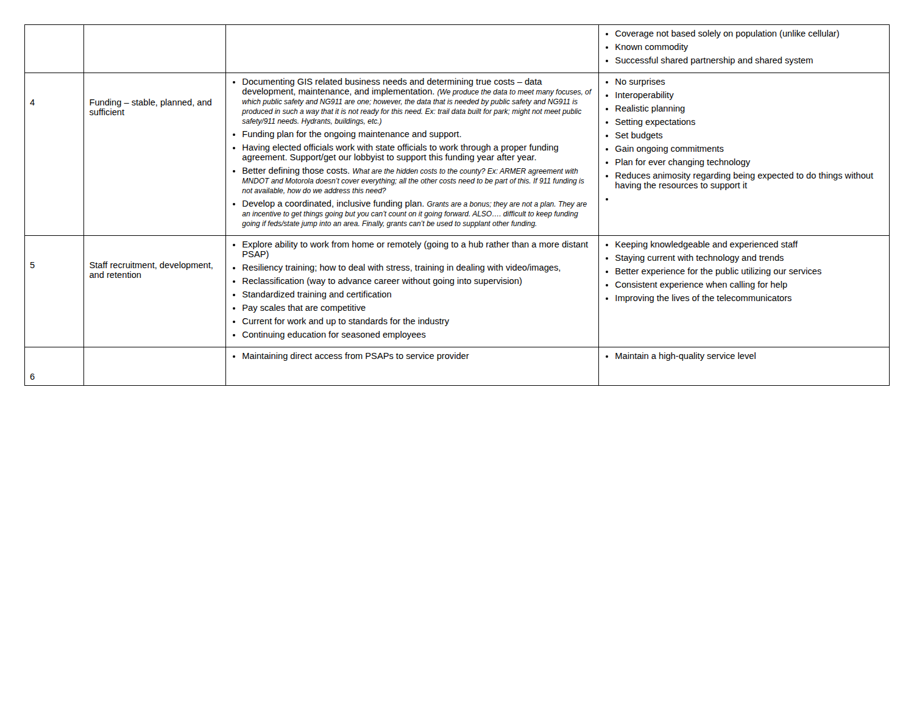| | | | Coverage not based solely on population (unlike cellular) Known commodity Successful shared partnership and shared system |
| 4 | Funding – stable, planned, and sufficient | Documenting GIS related business needs and determining true costs – data development, maintenance, and implementation. (We produce the data to meet many focuses, of which public safety and NG911 are one; however, the data that is needed by public safety and NG911 is produced in such a way that it is not ready for this need. Ex: trail data built for park; might not meet public safety/911 needs. Hydrants, buildings, etc.) Funding plan for the ongoing maintenance and support. Having elected officials work with state officials to work through a proper funding agreement. Support/get our lobbyist to support this funding year after year. Better defining those costs. What are the hidden costs to the county? Ex: ARMER agreement with MNDOT and Motorola doesn’t cover everything; all the other costs need to be part of this. If 911 funding is not available, how do we address this need? Develop a coordinated, inclusive funding plan. Grants are a bonus; they are not a plan. They are an incentive to get things going but you can’t count on it going forward. ALSO…. difficult to keep funding going if feds/state jump into an area. Finally, grants can’t be used to supplant other funding. | No surprises Interoperability Realistic planning Setting expectations Set budgets Gain ongoing commitments Plan for ever changing technology Reduces animosity regarding being expected to do things without having the resources to support it |
| 5 | Staff recruitment, development, and retention | Explore ability to work from home or remotely (going to a hub rather than a more distant PSAP) Resiliency training; how to deal with stress, training in dealing with video/images, Reclassification (way to advance career without going into supervision) Standardized training and certification Pay scales that are competitive Current for work and up to standards for the industry Continuing education for seasoned employees | Keeping knowledgeable and experienced staff Staying current with technology and trends Better experience for the public utilizing our services Consistent experience when calling for help Improving the lives of the telecommunicators |
| 6 | | Maintaining direct access from PSAPs to service provider | Maintain a high-quality service level |